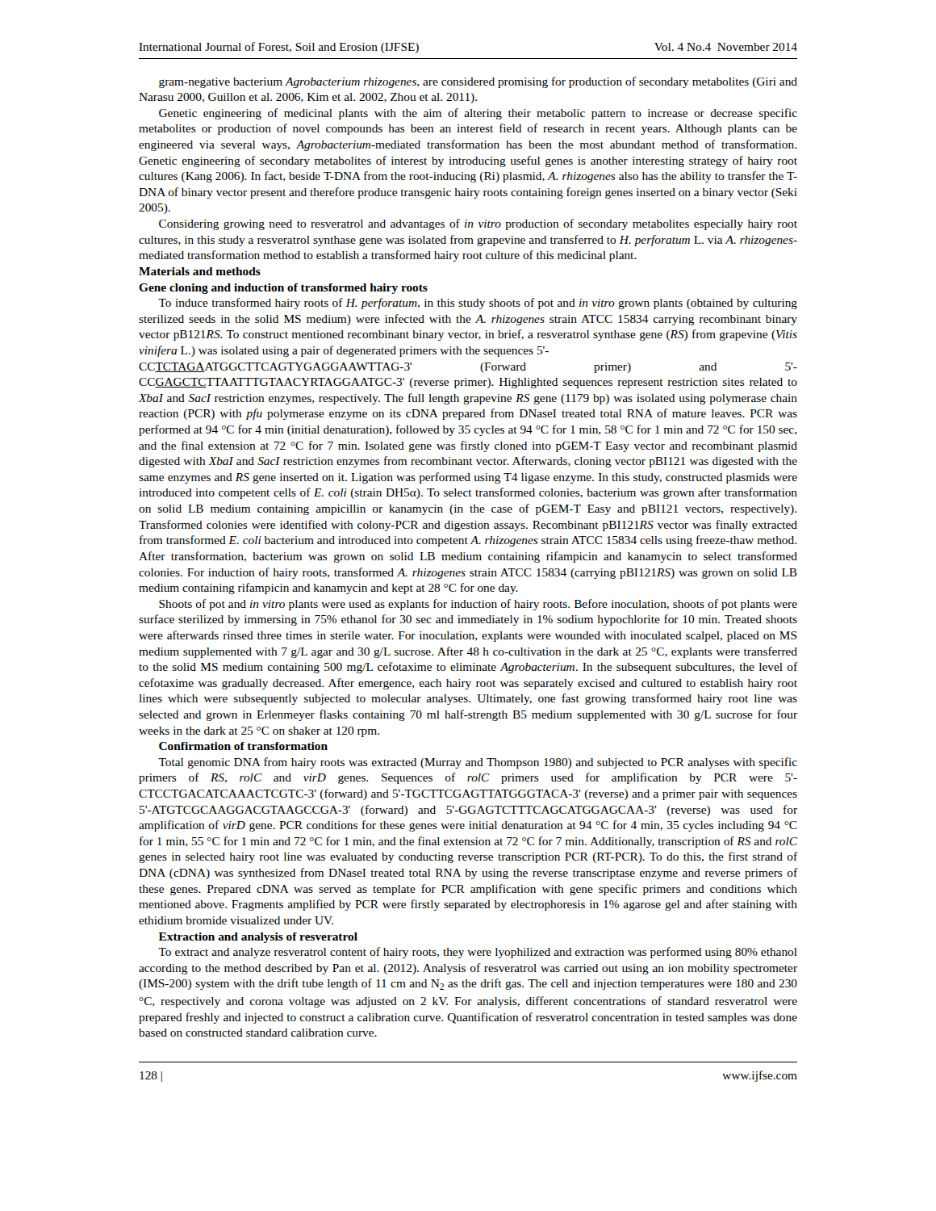International Journal of Forest, Soil and Erosion (IJFSE) Vol. 4 No.4 November 2014
gram-negative bacterium Agrobacterium rhizogenes, are considered promising for production of secondary metabolites (Giri and Narasu 2000, Guillon et al. 2006, Kim et al. 2002, Zhou et al. 2011).
Genetic engineering of medicinal plants with the aim of altering their metabolic pattern to increase or decrease specific metabolites or production of novel compounds has been an interest field of research in recent years. Although plants can be engineered via several ways, Agrobacterium-mediated transformation has been the most abundant method of transformation. Genetic engineering of secondary metabolites of interest by introducing useful genes is another interesting strategy of hairy root cultures (Kang 2006). In fact, beside T-DNA from the root-inducing (Ri) plasmid, A. rhizogenes also has the ability to transfer the T-DNA of binary vector present and therefore produce transgenic hairy roots containing foreign genes inserted on a binary vector (Seki 2005).
Considering growing need to resveratrol and advantages of in vitro production of secondary metabolites especially hairy root cultures, in this study a resveratrol synthase gene was isolated from grapevine and transferred to H. perforatum L. via A. rhizogenes-mediated transformation method to establish a transformed hairy root culture of this medicinal plant.
Materials and methods
Gene cloning and induction of transformed hairy roots
To induce transformed hairy roots of H. perforatum, in this study shoots of pot and in vitro grown plants (obtained by culturing sterilized seeds in the solid MS medium) were infected with the A. rhizogenes strain ATCC 15834 carrying recombinant binary vector pB121RS. To construct mentioned recombinant binary vector, in brief, a resveratrol synthase gene (RS) from grapevine (Vitis vinifera L.) was isolated using a pair of degenerated primers with the sequences 5'-
CCTCTAGAATGGCTTCAGTYGAGGAAWTTAG-3'(Forward primer) and 5'-
CCGAGCTCTTAATTTGTAACYRTAGGAATGC-3' (reverse primer). Highlighted sequences represent restriction sites related to XbaI and SacI restriction enzymes, respectively. The full length grapevine RS gene (1179 bp) was isolated using polymerase chain reaction (PCR) with pfu polymerase enzyme on its cDNA prepared from DNaseI treated total RNA of mature leaves. PCR was performed at 94 °C for 4 min (initial denaturation), followed by 35 cycles at 94 °C for 1 min, 58 °C for 1 min and 72 °C for 150 sec, and the final extension at 72 °C for 7 min. Isolated gene was firstly cloned into pGEM-T Easy vector and recombinant plasmid digested with XbaI and SacI restriction enzymes from recombinant vector. Afterwards, cloning vector pBI121 was digested with the same enzymes and RS gene inserted on it. Ligation was performed using T4 ligase enzyme. In this study, constructed plasmids were introduced into competent cells of E. coli (strain DH5α). To select transformed colonies, bacterium was grown after transformation on solid LB medium containing ampicillin or kanamycin (in the case of pGEM-T Easy and pBI121 vectors, respectively). Transformed colonies were identified with colony-PCR and digestion assays. Recombinant pBI121RS vector was finally extracted from transformed E. coli bacterium and introduced into competent A. rhizogenes strain ATCC 15834 cells using freeze-thaw method. After transformation, bacterium was grown on solid LB medium containing rifampicin and kanamycin to select transformed colonies. For induction of hairy roots, transformed A. rhizogenes strain ATCC 15834 (carrying pBI121RS) was grown on solid LB medium containing rifampicin and kanamycin and kept at 28 °C for one day.
Shoots of pot and in vitro plants were used as explants for induction of hairy roots. Before inoculation, shoots of pot plants were surface sterilized by immersing in 75% ethanol for 30 sec and immediately in 1% sodium hypochlorite for 10 min. Treated shoots were afterwards rinsed three times in sterile water. For inoculation, explants were wounded with inoculated scalpel, placed on MS medium supplemented with 7 g/L agar and 30 g/L sucrose. After 48 h co-cultivation in the dark at 25 °C, explants were transferred to the solid MS medium containing 500 mg/L cefotaxime to eliminate Agrobacterium. In the subsequent subcultures, the level of cefotaxime was gradually decreased. After emergence, each hairy root was separately excised and cultured to establish hairy root lines which were subsequently subjected to molecular analyses. Ultimately, one fast growing transformed hairy root line was selected and grown in Erlenmeyer flasks containing 70 ml half-strength B5 medium supplemented with 30 g/L sucrose for four weeks in the dark at 25 °C on shaker at 120 rpm.
Confirmation of transformation
Total genomic DNA from hairy roots was extracted (Murray and Thompson 1980) and subjected to PCR analyses with specific primers of RS, rolC and virD genes. Sequences of rolC primers used for amplification by PCR were 5'-CTCCTGACATCAAACTCGTC-3' (forward) and 5'-TGCTTCGAGTTATGGGTACA-3' (reverse) and a primer pair with sequences 5'-ATGTCGCAAGGACGTAAGCCGA-3' (forward) and 5'-GGAGTCTTTCAGCATGGAGCAA-3' (reverse) was used for amplification of virD gene. PCR conditions for these genes were initial denaturation at 94 °C for 4 min, 35 cycles including 94 °C for 1 min, 55 °C for 1 min and 72 °C for 1 min, and the final extension at 72 °C for 7 min. Additionally, transcription of RS and rolC genes in selected hairy root line was evaluated by conducting reverse transcription PCR (RT-PCR). To do this, the first strand of DNA (cDNA) was synthesized from DNaseI treated total RNA by using the reverse transcriptase enzyme and reverse primers of these genes. Prepared cDNA was served as template for PCR amplification with gene specific primers and conditions which mentioned above. Fragments amplified by PCR were firstly separated by electrophoresis in 1% agarose gel and after staining with ethidium bromide visualized under UV.
Extraction and analysis of resveratrol
To extract and analyze resveratrol content of hairy roots, they were lyophilized and extraction was performed using 80% ethanol according to the method described by Pan et al. (2012). Analysis of resveratrol was carried out using an ion mobility spectrometer (IMS-200) system with the drift tube length of 11 cm and N2 as the drift gas. The cell and injection temperatures were 180 and 230 °C, respectively and corona voltage was adjusted on 2 kV. For analysis, different concentrations of standard resveratrol were prepared freshly and injected to construct a calibration curve. Quantification of resveratrol concentration in tested samples was done based on constructed standard calibration curve.
128 | www.ijfse.com